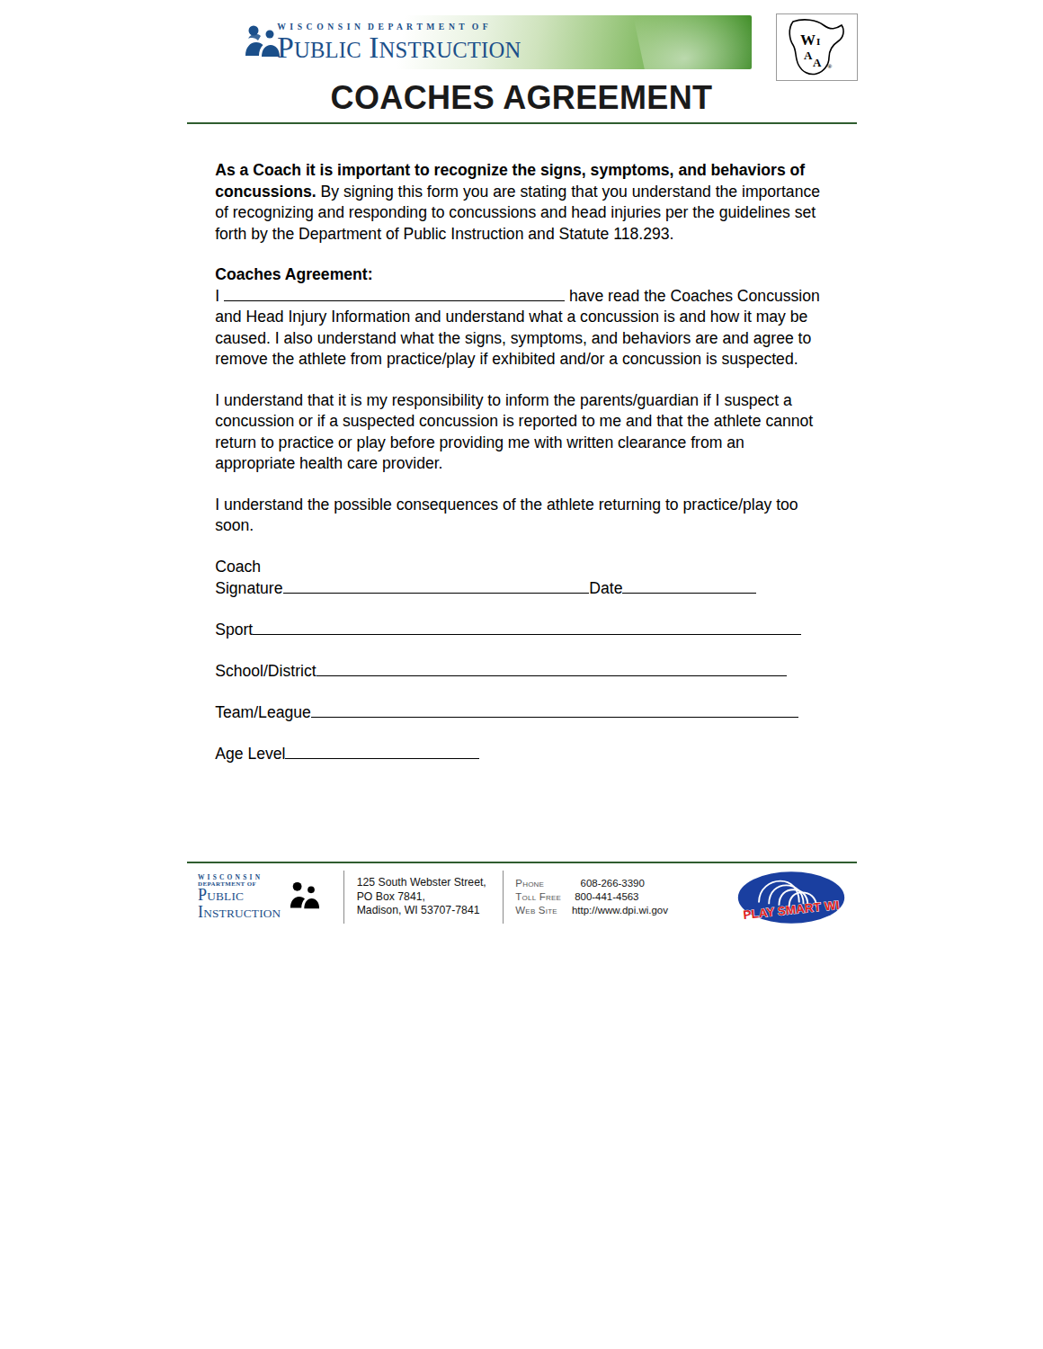W I S C O N S I N D E P A R T M E N T O F
PUBLIC INSTRUCTION
W I A A ®
COACHES AGREEMENT
As a Coach it is important to recognize the signs, symptoms, and behaviors of concussions. By signing this form you are stating that you understand the importance of recognizing and responding to concussions and head injuries per the guidelines set forth by the Department of Public Instruction and Statute 118.293.
Coaches Agreement:
I have read the Coaches Concussion and Head Injury Information and understand what a concussion is and how it may be caused. I also understand what the signs, symptoms, and behaviors are and agree to remove the athlete from practice/play if exhibited and/or a concussion is suspected.
I understand that it is my responsibility to inform the parents/guardian if I suspect a concussion or if a suspected concussion is reported to me and that the athlete cannot return to practice or play before providing me with written clearance from an appropriate health care provider.
I understand the possible consequences of the athlete returning to practice/play too soon.
Coach
Signature Date
Sport
School/District
Team/League
Age Level
W I S C O N S I N
DEPARTMENT OF
PUBLIC
INSTRUCTION
125 South Webster Street,
PO Box 7841,
Madison, WI 53707-7841
Phone 608-266-3390
Toll Free 800-441-4563
Web Site http://www.dpi.wi.gov
PLAY SMART WI